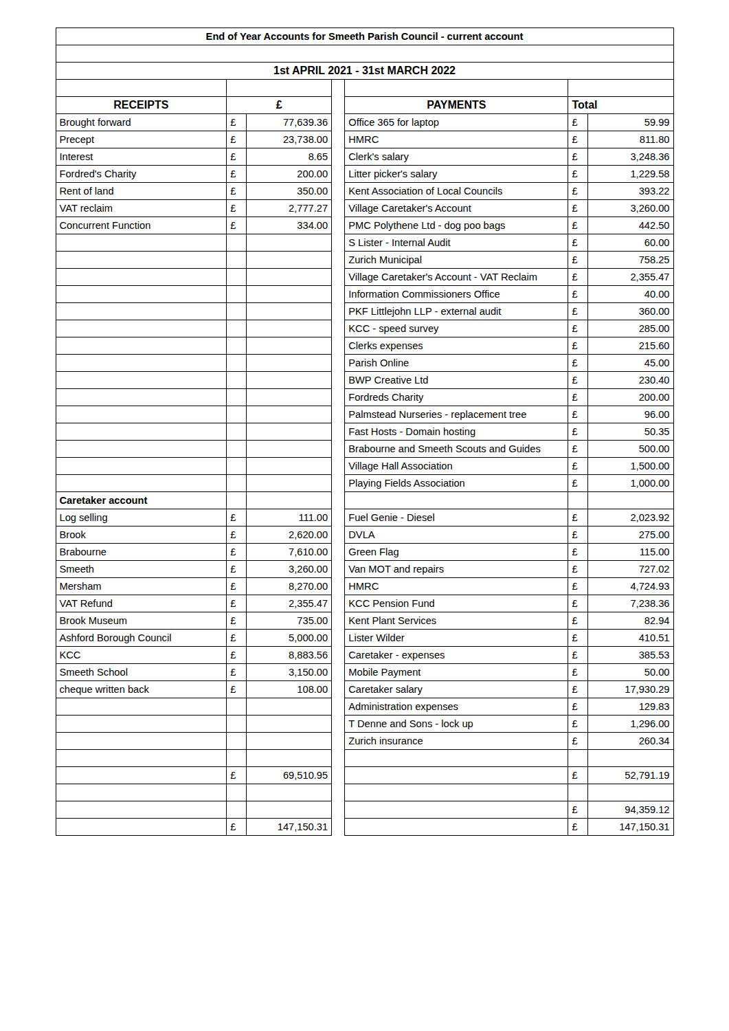| End of Year Accounts for Smeeth Parish Council - current account |
| 1st APRIL 2021 - 31st MARCH 2022 |
| RECEIPTS | £ | | PAYMENTS | Total |
| Brought forward | £ | 77,639.36 | | Office 365 for laptop | £ | 59.99 |
| Precept | £ | 23,738.00 | | HMRC | £ | 811.80 |
| Interest | £ | 8.65 | | Clerk's salary | £ | 3,248.36 |
| Fordred's Charity | £ | 200.00 | | Litter picker's salary | £ | 1,229.58 |
| Rent of land | £ | 350.00 | | Kent Association of Local Councils | £ | 393.22 |
| VAT reclaim | £ | 2,777.27 | | Village Caretaker's Account | £ | 3,260.00 |
| Concurrent Function | £ | 334.00 | | PMC Polythene Ltd - dog poo bags | £ | 442.50 |
| | | | | S Lister - Internal Audit | £ | 60.00 |
| | | | | Zurich Municipal | £ | 758.25 |
| | | | | Village Caretaker's Account - VAT Reclaim | £ | 2,355.47 |
| | | | | Information Commissioners Office | £ | 40.00 |
| | | | | PKF Littlejohn LLP - external audit | £ | 360.00 |
| | | | | KCC - speed survey | £ | 285.00 |
| | | | | Clerks expenses | £ | 215.60 |
| | | | | Parish Online | £ | 45.00 |
| | | | | BWP Creative Ltd | £ | 230.40 |
| | | | | Fordreds Charity | £ | 200.00 |
| | | | | Palmstead Nurseries - replacement tree | £ | 96.00 |
| | | | | Fast Hosts - Domain hosting | £ | 50.35 |
| | | | | Brabourne and Smeeth Scouts and Guides | £ | 500.00 |
| | | | | Village Hall Association | £ | 1,500.00 |
| | | | | Playing Fields Association | £ | 1,000.00 |
| Caretaker account | | | | | | |
| Log selling | £ | 111.00 | | Fuel Genie - Diesel | £ | 2,023.92 |
| Brook | £ | 2,620.00 | | DVLA | £ | 275.00 |
| Brabourne | £ | 7,610.00 | | Green Flag | £ | 115.00 |
| Smeeth | £ | 3,260.00 | | Van MOT and repairs | £ | 727.02 |
| Mersham | £ | 8,270.00 | | HMRC | £ | 4,724.93 |
| VAT Refund | £ | 2,355.47 | | KCC Pension Fund | £ | 7,238.36 |
| Brook Museum | £ | 735.00 | | Kent Plant Services | £ | 82.94 |
| Ashford Borough Council | £ | 5,000.00 | | Lister Wilder | £ | 410.51 |
| KCC | £ | 8,883.56 | | Caretaker - expenses | £ | 385.53 |
| Smeeth School | £ | 3,150.00 | | Mobile Payment | £ | 50.00 |
| cheque written back | £ | 108.00 | | Caretaker salary | £ | 17,930.29 |
| | | | | Administration expenses | £ | 129.83 |
| | | | | T Denne and Sons - lock up | £ | 1,296.00 |
| | | | | Zurich insurance | £ | 260.34 |
| | £ | 69,510.95 | | | £ | 52,791.19 |
| | | | | | £ | 94,359.12 |
| | £ | 147,150.31 | | | £ | 147,150.31 |